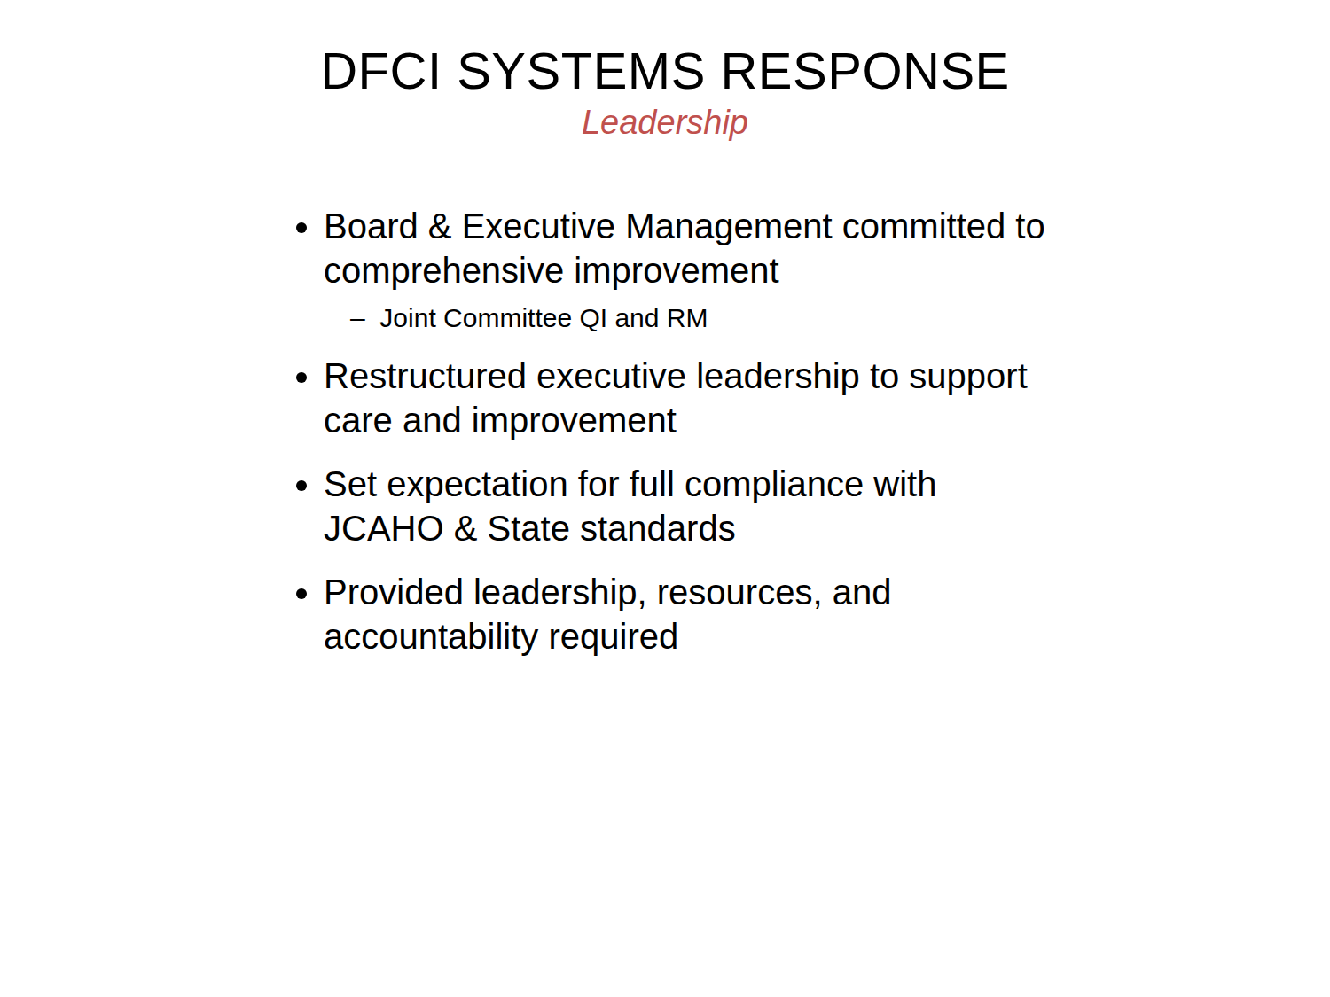DFCI SYSTEMS RESPONSE
Leadership
Board & Executive Management committed to comprehensive improvement
Joint Committee QI and RM
Restructured executive leadership to support care and improvement
Set expectation for full compliance with JCAHO & State standards
Provided leadership, resources, and accountability required